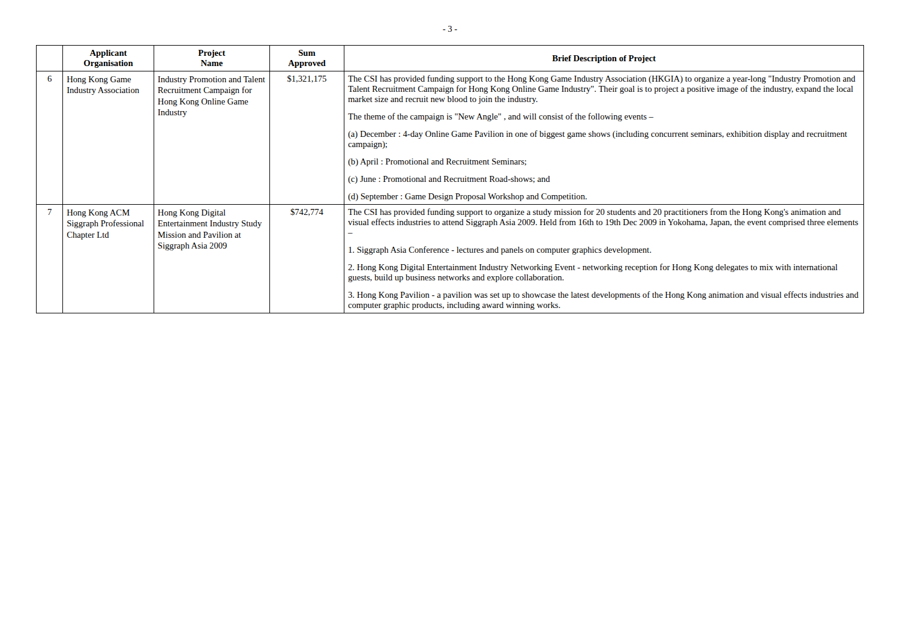- 3 -
| | Applicant Organisation | Project Name | Sum Approved | Brief Description of Project |
| --- | --- | --- | --- | --- |
| 6 | Hong Kong Game Industry Association | Industry Promotion and Talent Recruitment Campaign for Hong Kong Online Game Industry | $1,321,175 | The CSI has provided funding support to the Hong Kong Game Industry Association (HKGIA) to organize a year-long "Industry Promotion and Talent Recruitment Campaign for Hong Kong Online Game Industry". Their goal is to project a positive image of the industry, expand the local market size and recruit new blood to join the industry. The theme of the campaign is "New Angle" , and will consist of the following events – (a) December : 4-day Online Game Pavilion in one of biggest game shows (including concurrent seminars, exhibition display and recruitment campaign); (b) April : Promotional and Recruitment Seminars; (c) June : Promotional and Recruitment Road-shows; and (d) September : Game Design Proposal Workshop and Competition. |
| 7 | Hong Kong ACM Siggraph Professional Chapter Ltd | Hong Kong Digital Entertainment Industry Study Mission and Pavilion at Siggraph Asia 2009 | $742,774 | The CSI has provided funding support to organize a study mission for 20 students and 20 practitioners from the Hong Kong's animation and visual effects industries to attend Siggraph Asia 2009. Held from 16th to 19th Dec 2009 in Yokohama, Japan, the event comprised three elements – 1. Siggraph Asia Conference - lectures and panels on computer graphics development. 2. Hong Kong Digital Entertainment Industry Networking Event - networking reception for Hong Kong delegates to mix with international guests, build up business networks and explore collaboration. 3. Hong Kong Pavilion - a pavilion was set up to showcase the latest developments of the Hong Kong animation and visual effects industries and computer graphic products, including award winning works. |